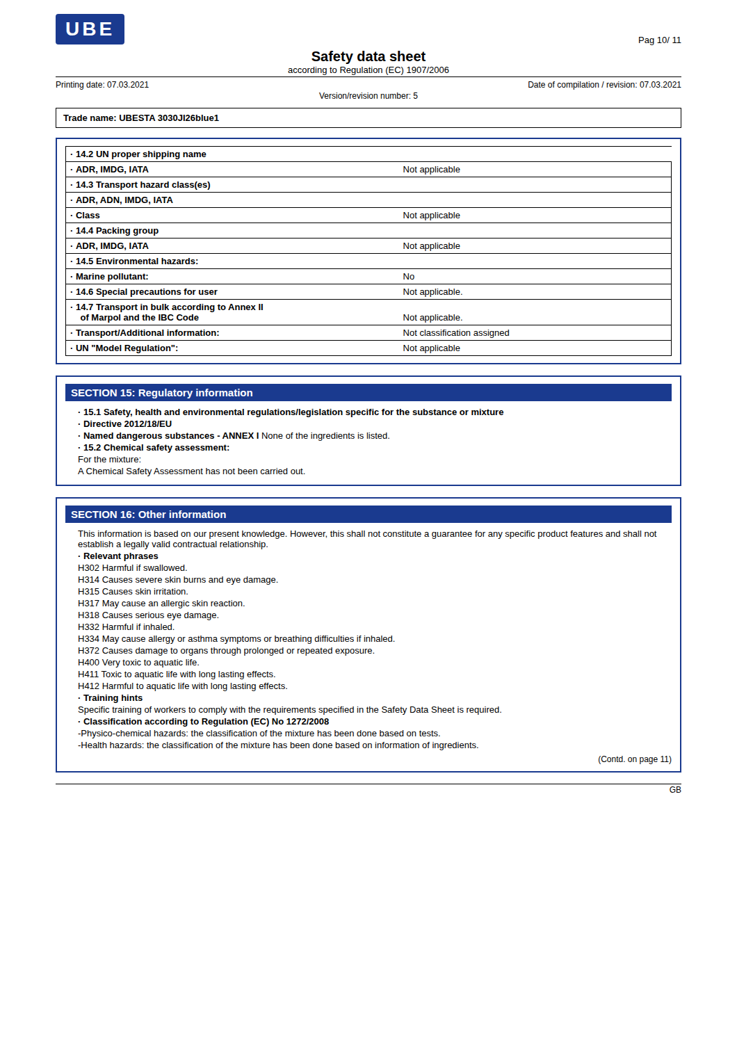UBE
Pag 10/ 11
Safety data sheet
according to Regulation (EC) 1907/2006
Printing date: 07.03.2021 Date of compilation / revision: 07.03.2021
Version/revision number: 5
Trade name: UBESTA 3030JI26blue1
| · 14.2 UN proper shipping name |
| · ADR, IMDG, IATA | Not applicable |
| · 14.3 Transport hazard class(es) |
| · ADR, ADN, IMDG, IATA |
| · Class | Not applicable |
| · 14.4 Packing group |
| · ADR, IMDG, IATA | Not applicable |
| · 14.5 Environmental hazards: |
| · Marine pollutant: | No |
| · 14.6 Special precautions for user | Not applicable. |
| · 14.7 Transport in bulk according to Annex II of Marpol and the IBC Code | Not applicable. |
| · Transport/Additional information: | Not classification assigned |
| · UN "Model Regulation": | Not applicable |
SECTION 15: Regulatory information
· 15.1 Safety, health and environmental regulations/legislation specific for the substance or mixture
· Directive 2012/18/EU
· Named dangerous substances - ANNEX I None of the ingredients is listed.
· 15.2 Chemical safety assessment:
For the mixture:
A Chemical Safety Assessment has not been carried out.
SECTION 16: Other information
This information is based on our present knowledge. However, this shall not constitute a guarantee for any specific product features and shall not establish a legally valid contractual relationship.
· Relevant phrases
H302 Harmful if swallowed.
H314 Causes severe skin burns and eye damage.
H315 Causes skin irritation.
H317 May cause an allergic skin reaction.
H318 Causes serious eye damage.
H332 Harmful if inhaled.
H334 May cause allergy or asthma symptoms or breathing difficulties if inhaled.
H372 Causes damage to organs through prolonged or repeated exposure.
H400 Very toxic to aquatic life.
H411 Toxic to aquatic life with long lasting effects.
H412 Harmful to aquatic life with long lasting effects.
· Training hints
Specific training of workers to comply with the requirements specified in the Safety Data Sheet is required.
· Classification according to Regulation (EC) No 1272/2008
-Physico-chemical hazards: the classification of the mixture has been done based on tests.
-Health hazards: the classification of the mixture has been done based on information of ingredients.
(Contd. on page 11)
GB